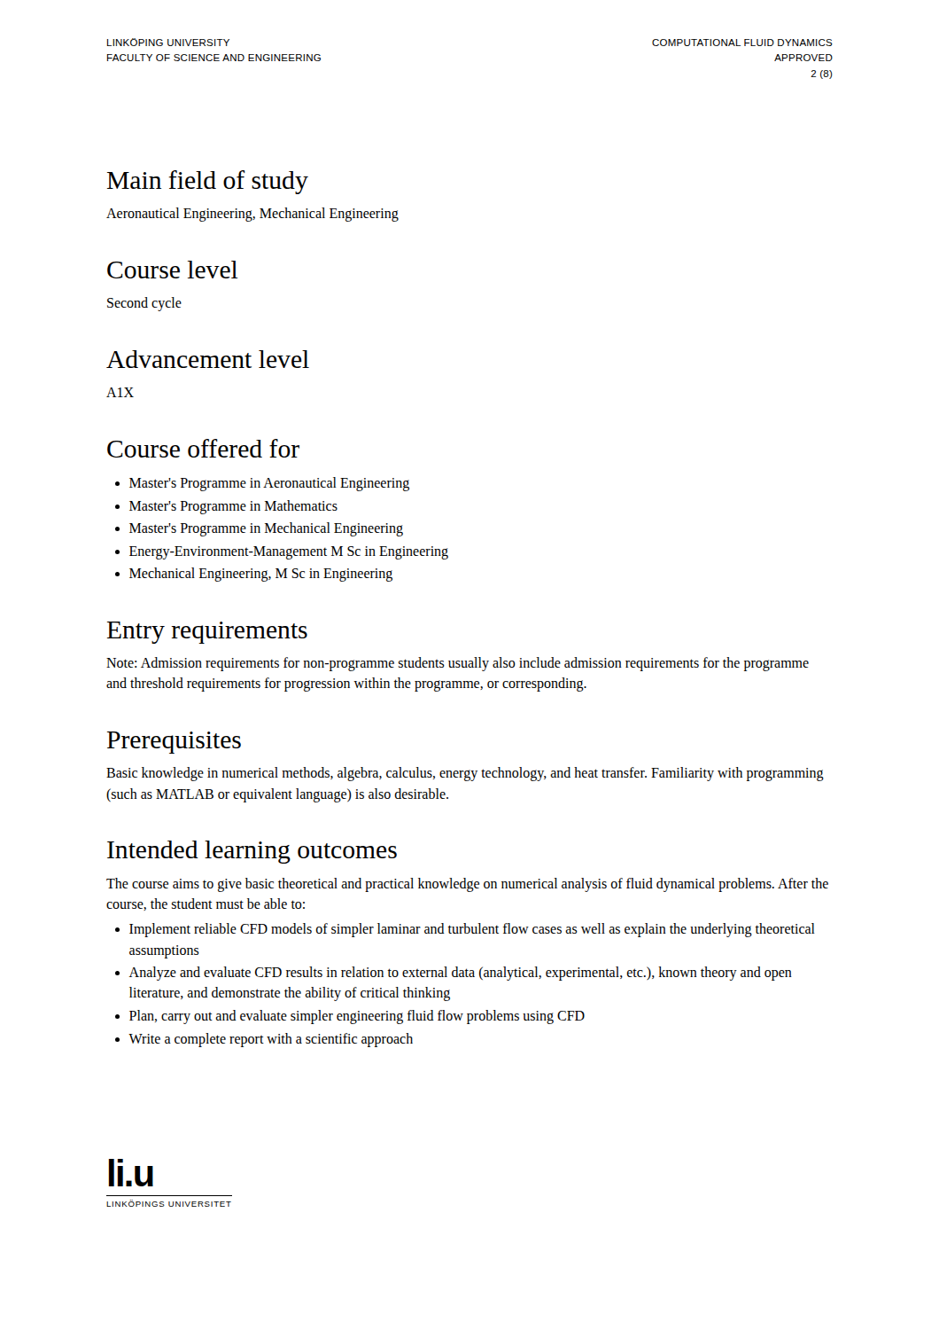Linköping University
Faculty of Science and Engineering
Computational Fluid Dynamics
Approved
2 (8)
Main field of study
Aeronautical Engineering, Mechanical Engineering
Course level
Second cycle
Advancement level
A1X
Course offered for
Master's Programme in Aeronautical Engineering
Master's Programme in Mathematics
Master's Programme in Mechanical Engineering
Energy-Environment-Management M Sc in Engineering
Mechanical Engineering, M Sc in Engineering
Entry requirements
Note: Admission requirements for non-programme students usually also include admission requirements for the programme and threshold requirements for progression within the programme, or corresponding.
Prerequisites
Basic knowledge in numerical methods, algebra, calculus, energy technology, and heat transfer. Familiarity with programming (such as MATLAB or equivalent language) is also desirable.
Intended learning outcomes
The course aims to give basic theoretical and practical knowledge on numerical analysis of fluid dynamical problems. After the course, the student must be able to:
Implement reliable CFD models of simpler laminar and turbulent flow cases as well as explain the underlying theoretical assumptions
Analyze and evaluate CFD results in relation to external data (analytical, experimental, etc.), known theory and open literature, and demonstrate the ability of critical thinking
Plan, carry out and evaluate simpler engineering fluid flow problems using CFD
Write a complete report with a scientific approach
li.u
Linköpings universitet